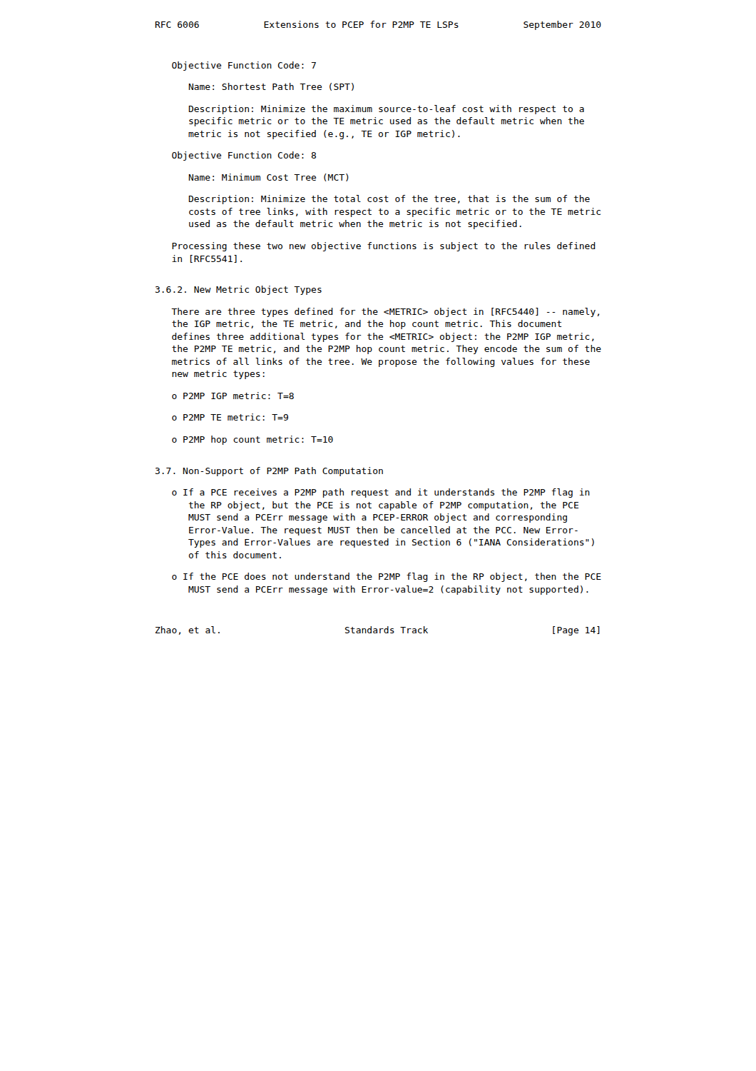RFC 6006 Extensions to PCEP for P2MP TE LSPs September 2010
Objective Function Code: 7
Name: Shortest Path Tree (SPT)
Description: Minimize the maximum source-to-leaf cost with respect to a specific metric or to the TE metric used as the default metric when the metric is not specified (e.g., TE or IGP metric).
Objective Function Code: 8
Name: Minimum Cost Tree (MCT)
Description: Minimize the total cost of the tree, that is the sum of the costs of tree links, with respect to a specific metric or to the TE metric used as the default metric when the metric is not specified.
Processing these two new objective functions is subject to the rules defined in [RFC5541].
3.6.2. New Metric Object Types
There are three types defined for the <METRIC> object in [RFC5440] -- namely, the IGP metric, the TE metric, and the hop count metric. This document defines three additional types for the <METRIC> object: the P2MP IGP metric, the P2MP TE metric, and the P2MP hop count metric. They encode the sum of the metrics of all links of the tree. We propose the following values for these new metric types:
P2MP IGP metric: T=8
P2MP TE metric: T=9
P2MP hop count metric: T=10
3.7. Non-Support of P2MP Path Computation
If a PCE receives a P2MP path request and it understands the P2MP flag in the RP object, but the PCE is not capable of P2MP computation, the PCE MUST send a PCErr message with a PCEP-ERROR object and corresponding Error-Value. The request MUST then be cancelled at the PCC. New Error-Types and Error-Values are requested in Section 6 ("IANA Considerations") of this document.
If the PCE does not understand the P2MP flag in the RP object, then the PCE MUST send a PCErr message with Error-value=2 (capability not supported).
Zhao, et al. Standards Track [Page 14]